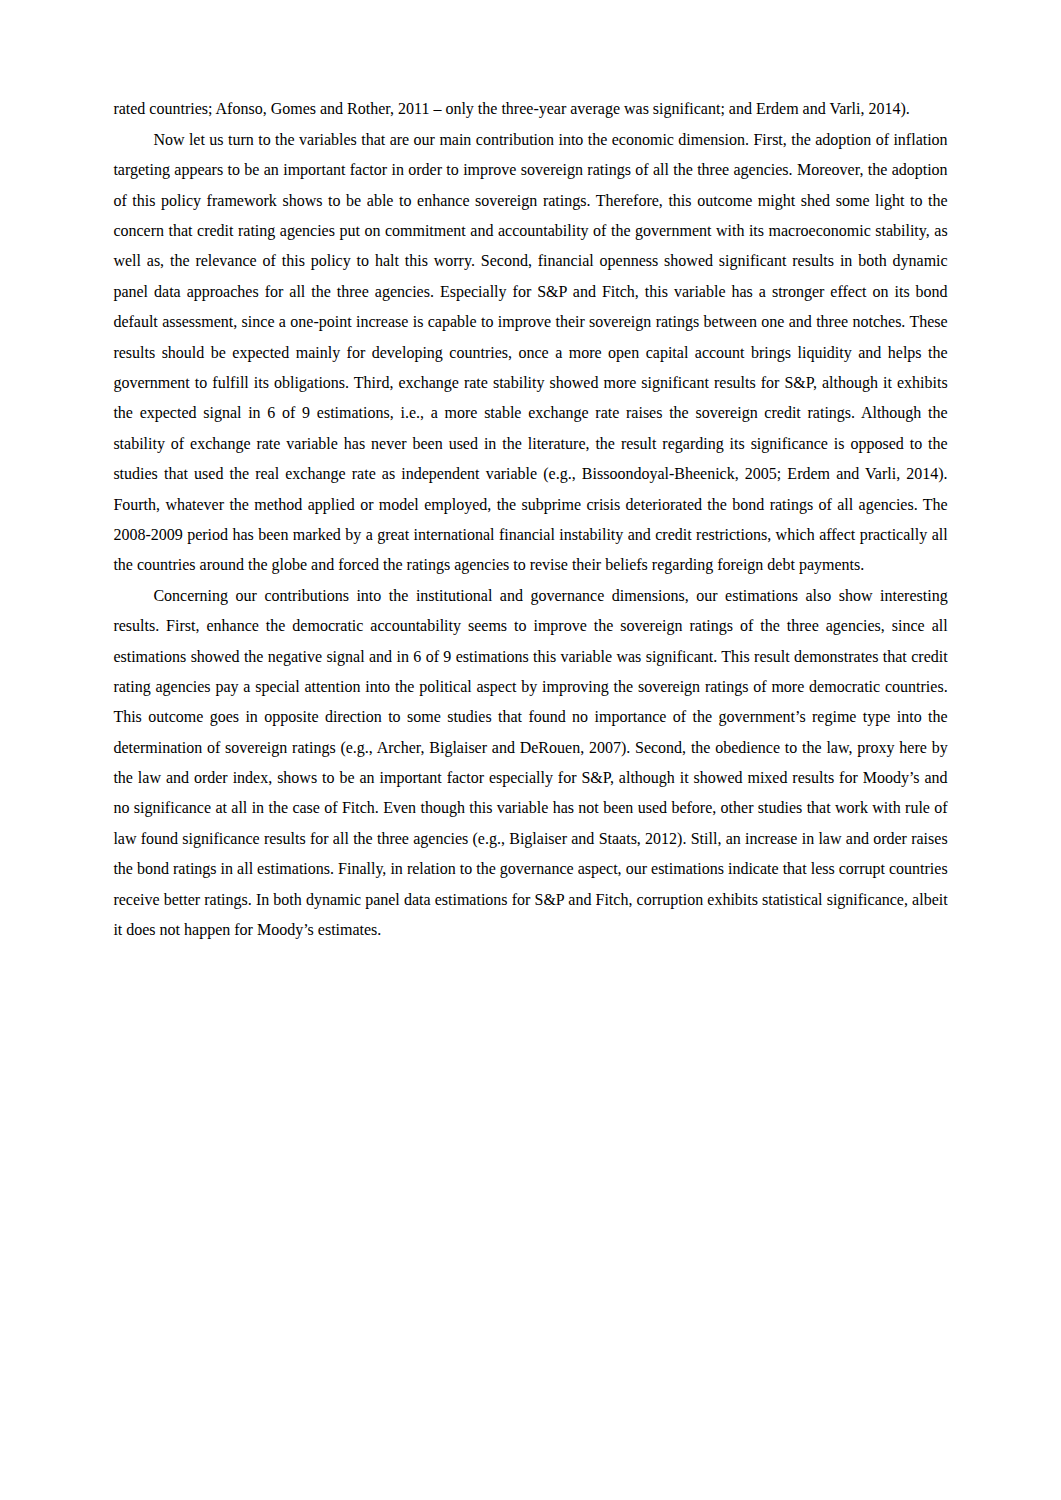rated countries; Afonso, Gomes and Rother, 2011 – only the three-year average was significant; and Erdem and Varli, 2014).
Now let us turn to the variables that are our main contribution into the economic dimension. First, the adoption of inflation targeting appears to be an important factor in order to improve sovereign ratings of all the three agencies. Moreover, the adoption of this policy framework shows to be able to enhance sovereign ratings. Therefore, this outcome might shed some light to the concern that credit rating agencies put on commitment and accountability of the government with its macroeconomic stability, as well as, the relevance of this policy to halt this worry. Second, financial openness showed significant results in both dynamic panel data approaches for all the three agencies. Especially for S&P and Fitch, this variable has a stronger effect on its bond default assessment, since a one-point increase is capable to improve their sovereign ratings between one and three notches. These results should be expected mainly for developing countries, once a more open capital account brings liquidity and helps the government to fulfill its obligations. Third, exchange rate stability showed more significant results for S&P, although it exhibits the expected signal in 6 of 9 estimations, i.e., a more stable exchange rate raises the sovereign credit ratings. Although the stability of exchange rate variable has never been used in the literature, the result regarding its significance is opposed to the studies that used the real exchange rate as independent variable (e.g., Bissoondoyal-Bheenick, 2005; Erdem and Varli, 2014). Fourth, whatever the method applied or model employed, the subprime crisis deteriorated the bond ratings of all agencies. The 2008-2009 period has been marked by a great international financial instability and credit restrictions, which affect practically all the countries around the globe and forced the ratings agencies to revise their beliefs regarding foreign debt payments.
Concerning our contributions into the institutional and governance dimensions, our estimations also show interesting results. First, enhance the democratic accountability seems to improve the sovereign ratings of the three agencies, since all estimations showed the negative signal and in 6 of 9 estimations this variable was significant. This result demonstrates that credit rating agencies pay a special attention into the political aspect by improving the sovereign ratings of more democratic countries. This outcome goes in opposite direction to some studies that found no importance of the government’s regime type into the determination of sovereign ratings (e.g., Archer, Biglaiser and DeRouen, 2007). Second, the obedience to the law, proxy here by the law and order index, shows to be an important factor especially for S&P, although it showed mixed results for Moody’s and no significance at all in the case of Fitch. Even though this variable has not been used before, other studies that work with rule of law found significance results for all the three agencies (e.g., Biglaiser and Staats, 2012). Still, an increase in law and order raises the bond ratings in all estimations. Finally, in relation to the governance aspect, our estimations indicate that less corrupt countries receive better ratings. In both dynamic panel data estimations for S&P and Fitch, corruption exhibits statistical significance, albeit it does not happen for Moody’s estimates.